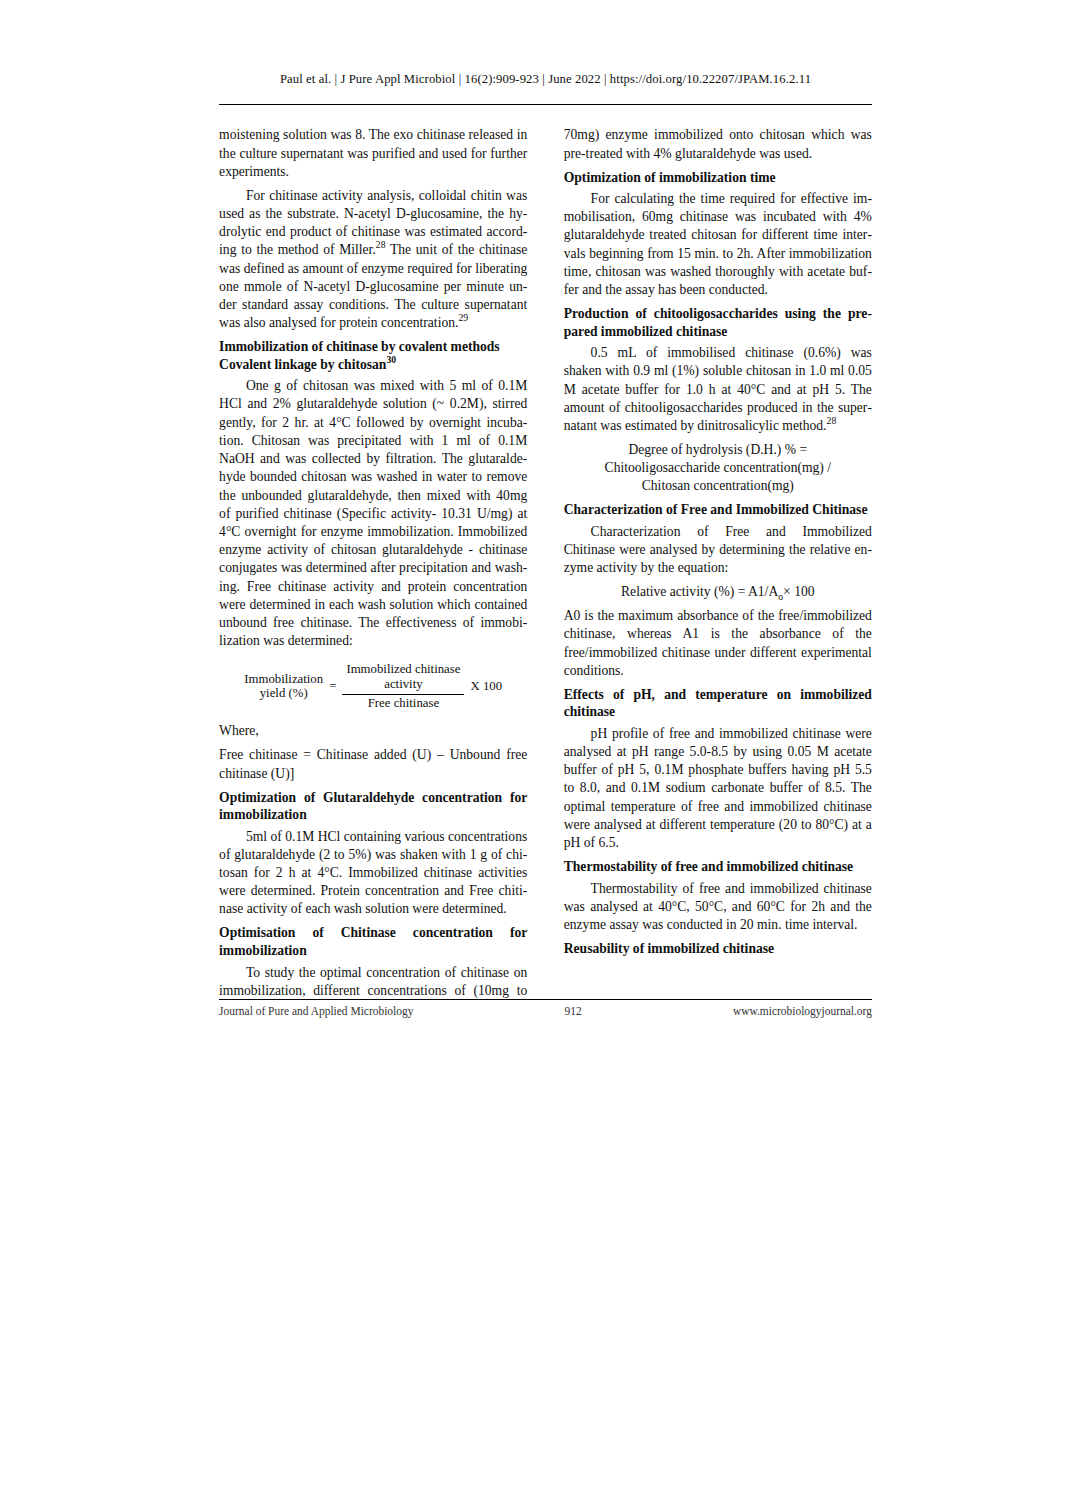Paul et al. | J Pure Appl Microbiol | 16(2):909-923 | June 2022 | https://doi.org/10.22207/JPAM.16.2.11
moistening solution was 8. The exo chitinase released in the culture supernatant was purified and used for further experiments.
For chitinase activity analysis, colloidal chitin was used as the substrate. N-acetyl D-glucosamine, the hydrolytic end product of chitinase was estimated according to the method of Miller.28 The unit of the chitinase was defined as amount of enzyme required for liberating one mmole of N-acetyl D-glucosamine per minute under standard assay conditions. The culture supernatant was also analysed for protein concentration.29
Immobilization of chitinase by covalent methods
Covalent linkage by chitosan30
One g of chitosan was mixed with 5 ml of 0.1M HCl and 2% glutaraldehyde solution (~ 0.2M), stirred gently, for 2 hr. at 4°C followed by overnight incubation. Chitosan was precipitated with 1 ml of 0.1M NaOH and was collected by filtration. The glutaraldehyde bounded chitosan was washed in water to remove the unbounded glutaraldehyde, then mixed with 40mg of purified chitinase (Specific activity- 10.31 U/mg) at 4°C overnight for enzyme immobilization. Immobilized enzyme activity of chitosan glutaraldehyde - chitinase conjugates was determined after precipitation and washing. Free chitinase activity and protein concentration were determined in each wash solution which contained unbound free chitinase. The effectiveness of immobilization was determined:
Immobilization
yield (%)
=
Immobilized chitinase
activity Free chitinase
X 100
Where,
Free chitinase = Chitinase added (U) – Unbound free chitinase (U)]
Optimization of Glutaraldehyde concentration for immobilization
5ml of 0.1M HCl containing various concentrations of glutaraldehyde (2 to 5%) was shaken with 1 g of chitosan for 2 h at 4°C. Immobilized chitinase activities were determined. Protein concentration and Free chitinase activity of each wash solution were determined.
Optimisation of Chitinase concentration for immobilization
To study the optimal concentration of chitinase on immobilization, different concentrations of (10mg to 70mg) enzyme immobilized onto chitosan which was pre-treated with 4% glutaraldehyde was used.
Optimization of immobilization time
For calculating the time required for effective immobilisation, 60mg chitinase was incubated with 4% glutaraldehyde treated chitosan for different time intervals beginning from 15 min. to 2h. After immobilization time, chitosan was washed thoroughly with acetate buffer and the assay has been conducted.
Production of chitooligosaccharides using the prepared immobilized chitinase
0.5 mL of immobilised chitinase (0.6%) was shaken with 0.9 ml (1%) soluble chitosan in 1.0 ml 0.05 M acetate buffer for 1.0 h at 40°C and at pH 5. The amount of chitooligosaccharides produced in the supernatant was estimated by dinitrosalicylic method.28
Degree of hydrolysis (D.H.) % =
Chitooligosaccharide concentration(mg) /
Chitosan concentration(mg)
Characterization of Free and Immobilized Chitinase
Characterization of Free and Immobilized Chitinase were analysed by determining the relative enzyme activity by the equation:
Relative activity (%) = A1/Ao× 100
A0 is the maximum absorbance of the free/immobilized chitinase, whereas A1 is the absorbance of the free/immobilized chitinase under different experimental conditions.
Effects of pH, and temperature on immobilized chitinase
pH profile of free and immobilized chitinase were analysed at pH range 5.0-8.5 by using 0.05 M acetate buffer of pH 5, 0.1M phosphate buffers having pH 5.5 to 8.0, and 0.1M sodium carbonate buffer of 8.5. The optimal temperature of free and immobilized chitinase were analysed at different temperature (20 to 80°C) at a pH of 6.5.
Thermostability of free and immobilized chitinase
Thermostability of free and immobilized chitinase was analysed at 40°C, 50°C, and 60°C for 2h and the enzyme assay was conducted in 20 min. time interval.
Reusability of immobilized chitinase
Journal of Pure and Applied Microbiology www.microbiologyjournal.org
912